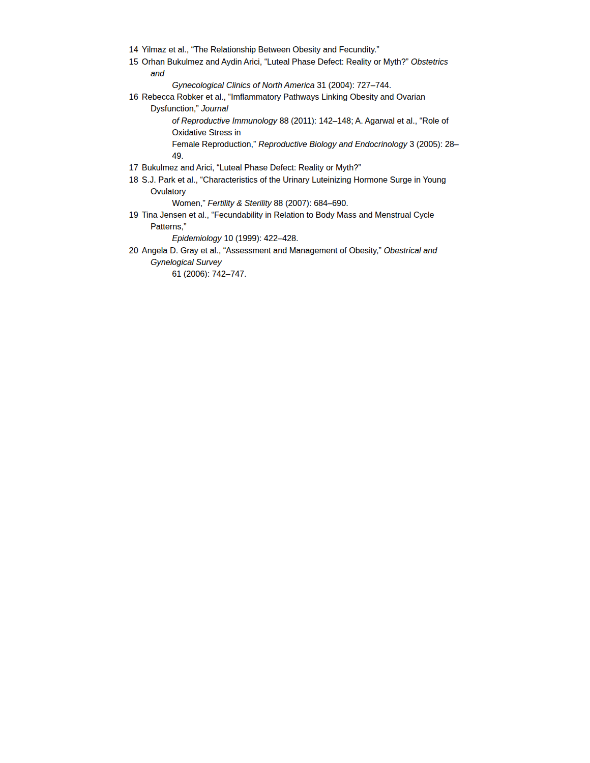14 Yilmaz et al., “The Relationship Between Obesity and Fecundity.”
15 Orhan Bukulmez and Aydin Arici, “Luteal Phase Defect: Reality or Myth?” Obstetrics and Gynecological Clinics of North America 31 (2004): 727–744.
16 Rebecca Robker et al., “Imflammatory Pathways Linking Obesity and Ovarian Dysfunction,” Journal of Reproductive Immunology 88 (2011): 142–148; A. Agarwal et al., “Role of Oxidative Stress in Female Reproduction,” Reproductive Biology and Endocrinology 3 (2005): 28–49.
17 Bukulmez and Arici, “Luteal Phase Defect: Reality or Myth?”
18 S.J. Park et al., “Characteristics of the Urinary Luteinizing Hormone Surge in Young Ovulatory Women,” Fertility & Sterility 88 (2007): 684–690.
19 Tina Jensen et al., “Fecundability in Relation to Body Mass and Menstrual Cycle Patterns,” Epidemiology 10 (1999): 422–428.
20 Angela D. Gray et al., “Assessment and Management of Obesity,” Obestrical and Gynelogical Survey 61 (2006): 742–747.